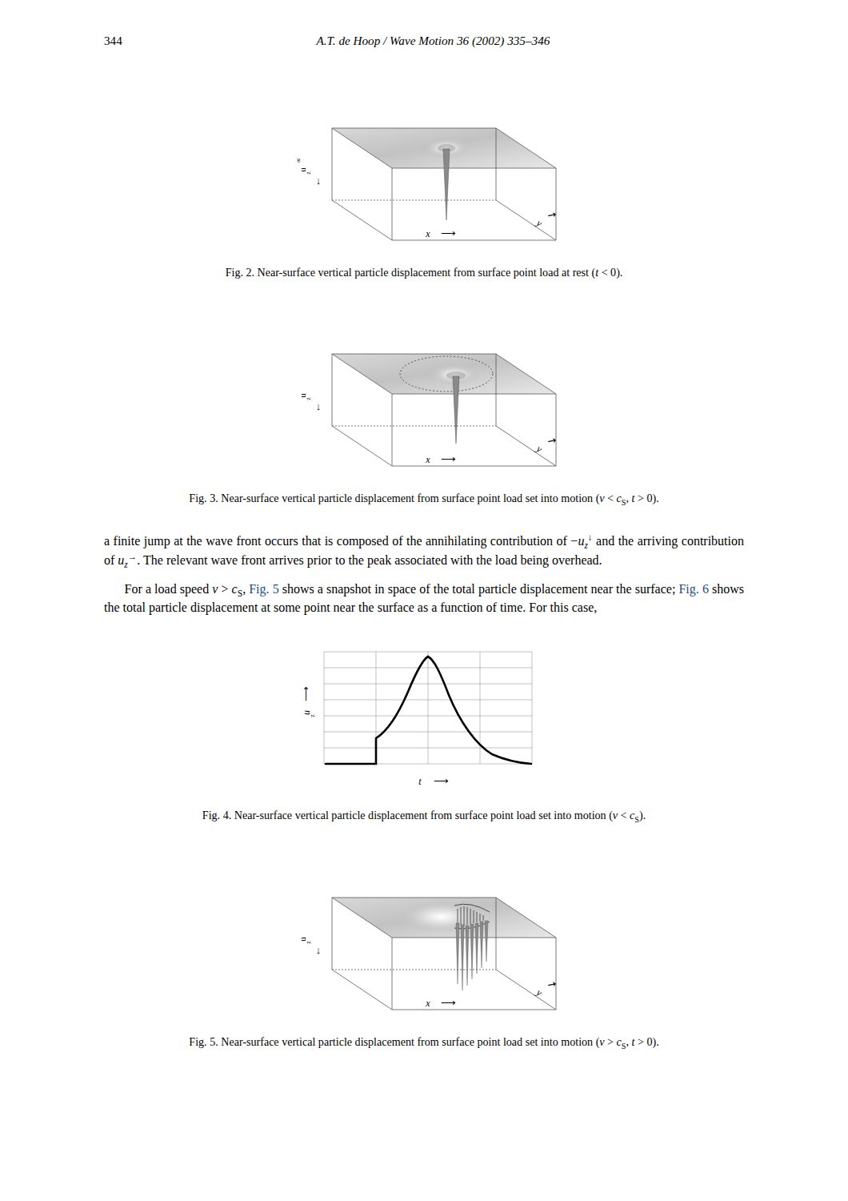344 A.T. de Hoop / Wave Motion 36 (2002) 335–346
u z ∞ ↓ x ⟶ y ↗
Fig. 2. Near-surface vertical particle displacement from surface point load at rest (t < 0).
u z ↓ x ⟶ y ↗
Fig. 3. Near-surface vertical particle displacement from surface point load set into motion (v < cS, t > 0).
a finite jump at the wave front occurs that is composed of the annihilating contribution of −uz↓ and the arriving contribution of uz→. The relevant wave front arrives prior to the peak associated with the load being overhead.
For a load speed v > cS, Fig. 5 shows a snapshot in space of the total particle displacement near the surface; Fig. 6 shows the total particle displacement at some point near the surface as a function of time. For this case,
u z ⟶ t ⟶
Fig. 4. Near-surface vertical particle displacement from surface point load set into motion (v < cS).
u z ↓ x ⟶ y ↗
Fig. 5. Near-surface vertical particle displacement from surface point load set into motion (v > cS, t > 0).